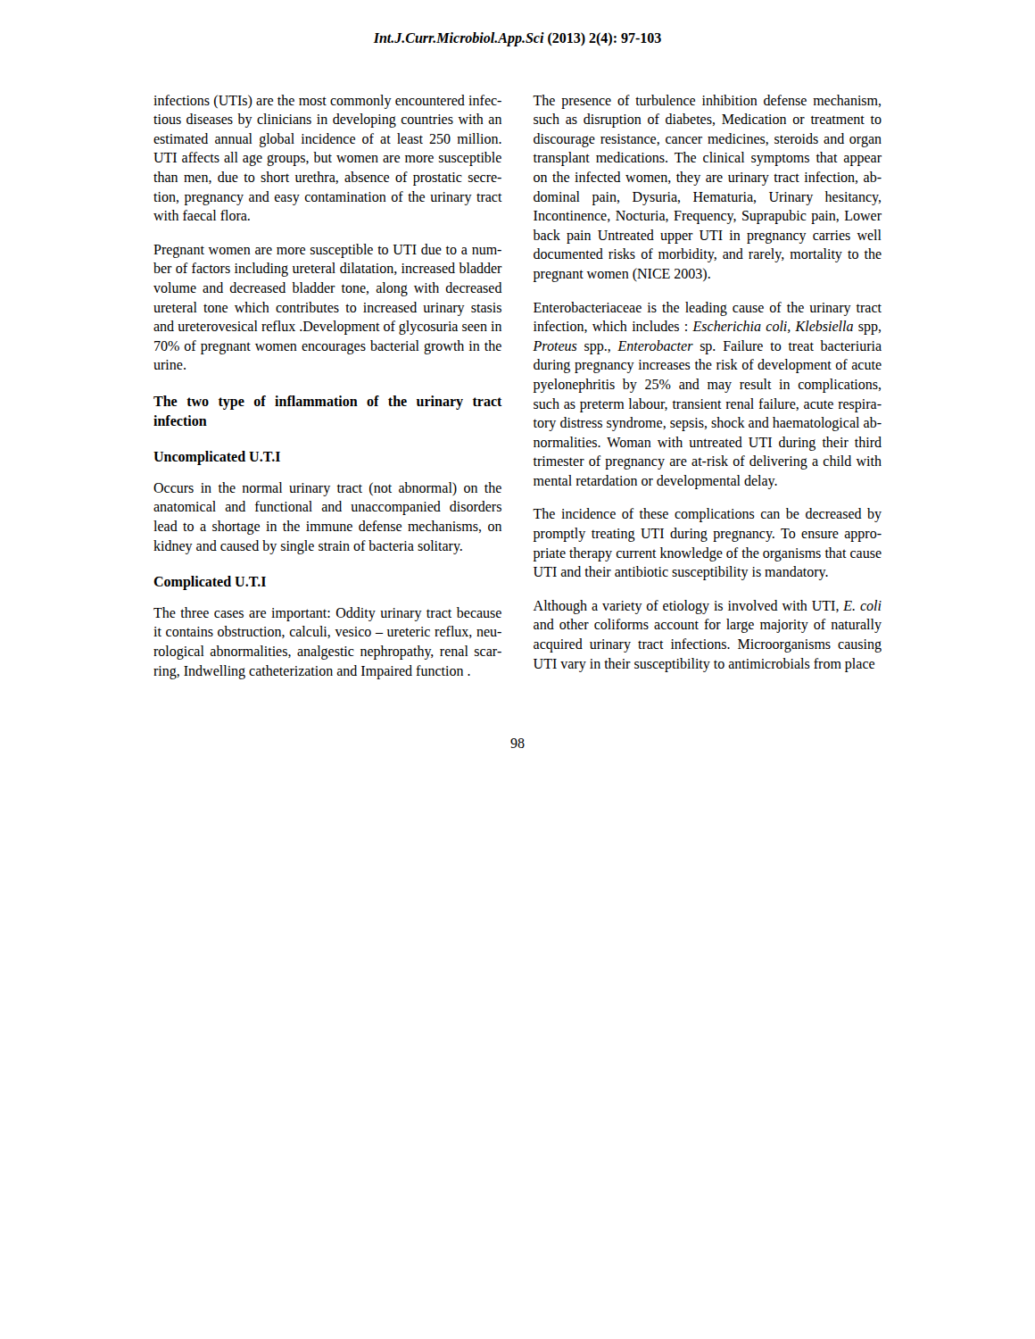Int.J.Curr.Microbiol.App.Sci (2013) 2(4): 97-103
infections (UTIs) are the most commonly encountered infectious diseases by clinicians in developing countries with an estimated annual global incidence of at least 250 million. UTI affects all age groups, but women are more susceptible than men, due to short urethra, absence of prostatic secretion, pregnancy and easy contamination of the urinary tract with faecal flora.
Pregnant women are more susceptible to UTI due to a number of factors including ureteral dilatation, increased bladder volume and decreased bladder tone, along with decreased ureteral tone which contributes to increased urinary stasis and ureterovesical reflux .Development of glycosuria seen in 70% of pregnant women encourages bacterial growth in the urine.
The two type of inflammation of the urinary tract infection
Uncomplicated U.T.I
Occurs in the normal urinary tract (not abnormal) on the anatomical and functional and unaccompanied disorders lead to a shortage in the immune defense mechanisms, on kidney and caused by single strain of bacteria solitary.
Complicated U.T.I
The three cases are important: Oddity urinary tract because it contains obstruction, calculi, vesico – ureteric reflux, neurological abnormalities, analgestic nephropathy, renal scarring, Indwelling catheterization and Impaired function .
The presence of turbulence inhibition defense mechanism, such as disruption of diabetes, Medication or treatment to discourage resistance, cancer medicines, steroids and organ transplant medications. The clinical symptoms that appear on the infected women, they are urinary tract infection, abdominal pain, Dysuria, Hematuria, Urinary hesitancy, Incontinence, Nocturia, Frequency, Suprapubic pain, Lower back pain Untreated upper UTI in pregnancy carries well documented risks of morbidity, and rarely, mortality to the pregnant women (NICE 2003).
Enterobacteriaceae is the leading cause of the urinary tract infection, which includes : Escherichia coli, Klebsiella spp, Proteus spp., Enterobacter sp. Failure to treat bacteriuria during pregnancy increases the risk of development of acute pyelonephritis by 25% and may result in complications, such as preterm labour, transient renal failure, acute respiratory distress syndrome, sepsis, shock and haematological abnormalities. Woman with untreated UTI during their third trimester of pregnancy are at-risk of delivering a child with mental retardation or developmental delay.
The incidence of these complications can be decreased by promptly treating UTI during pregnancy. To ensure appropriate therapy current knowledge of the organisms that cause UTI and their antibiotic susceptibility is mandatory.
Although a variety of etiology is involved with UTI, E. coli and other coliforms account for large majority of naturally acquired urinary tract infections. Microorganisms causing UTI vary in their susceptibility to antimicrobials from place
98